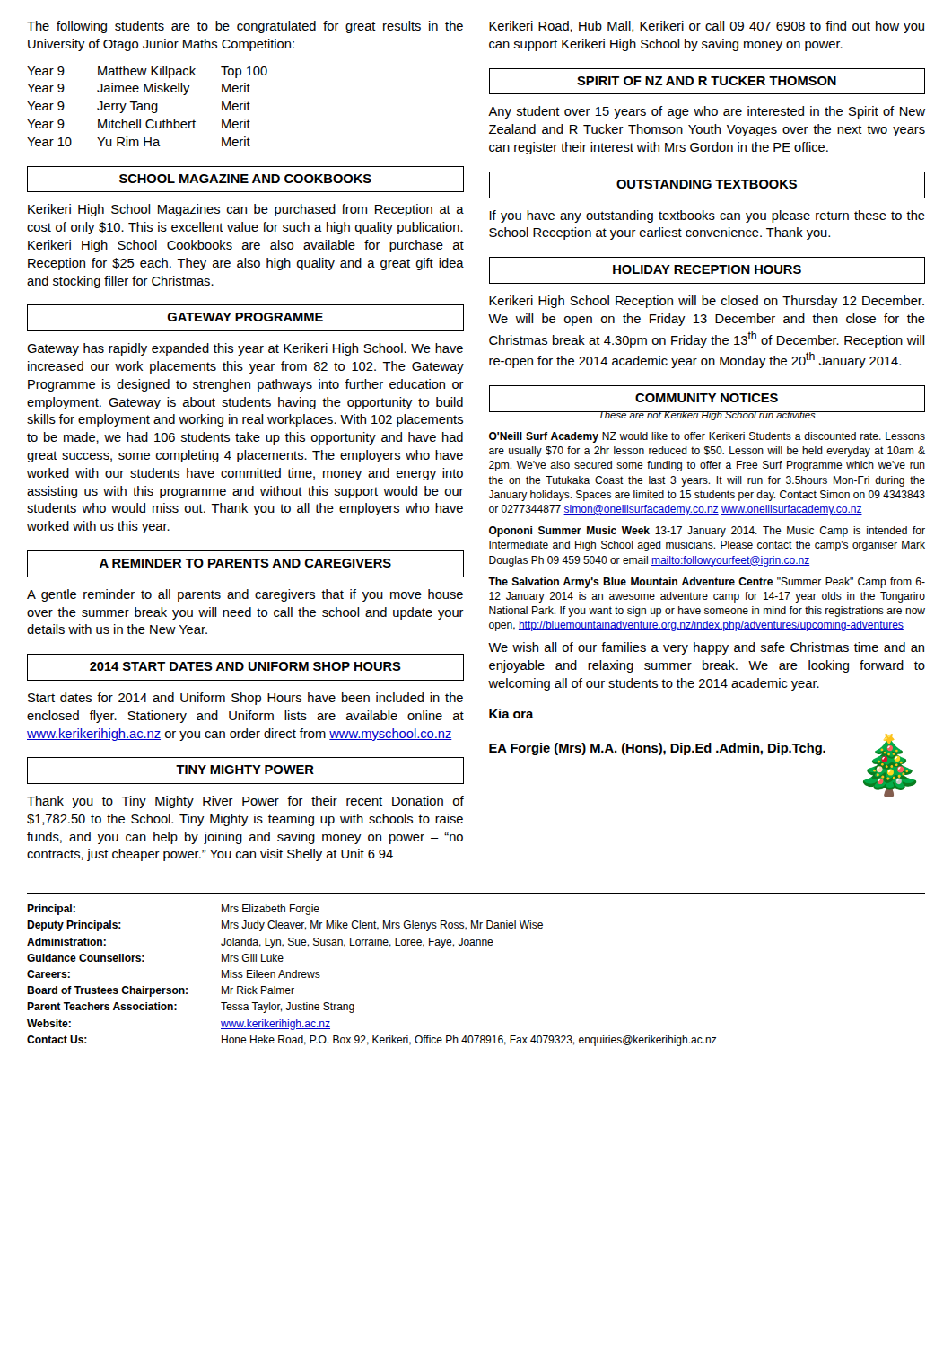The following students are to be congratulated for great results in the University of Otago Junior Maths Competition:
| Year 9 | Matthew Killpack | Top 100 |
| Year 9 | Jaimee Miskelly | Merit |
| Year 9 | Jerry Tang | Merit |
| Year 9 | Mitchell Cuthbert | Merit |
| Year 10 | Yu Rim Ha | Merit |
School Magazine and Cookbooks
Kerikeri High School Magazines can be purchased from Reception at a cost of only $10. This is excellent value for such a high quality publication. Kerikeri High School Cookbooks are also available for purchase at Reception for $25 each. They are also high quality and a great gift idea and stocking filler for Christmas.
Gateway Programme
Gateway has rapidly expanded this year at Kerikeri High School. We have increased our work placements this year from 82 to 102. The Gateway Programme is designed to strenghen pathways into further education or employment. Gateway is about students having the opportunity to build skills for employment and working in real workplaces. With 102 placements to be made, we had 106 students take up this opportunity and have had great success, some completing 4 placements. The employers who have worked with our students have committed time, money and energy into assisting us with this programme and without this support would be our students who would miss out. Thank you to all the employers who have worked with us this year.
A Reminder to Parents and Caregivers
A gentle reminder to all parents and caregivers that if you move house over the summer break you will need to call the school and update your details with us in the New Year.
2014 Start Dates and Uniform Shop Hours
Start dates for 2014 and Uniform Shop Hours have been included in the enclosed flyer. Stationery and Uniform lists are available online at www.kerikerihigh.ac.nz or you can order direct from www.myschool.co.nz
Tiny Mighty Power
Thank you to Tiny Mighty River Power for their recent Donation of $1,782.50 to the School. Tiny Mighty is teaming up with schools to raise funds, and you can help by joining and saving money on power – “no contracts, just cheaper power.” You can visit Shelly at Unit 6 94
Kerikeri Road, Hub Mall, Kerikeri or call 09 407 6908 to find out how you can support Kerikeri High School by saving money on power.
Spirit of NZ and R Tucker Thomson
Any student over 15 years of age who are interested in the Spirit of New Zealand and R Tucker Thomson Youth Voyages over the next two years can register their interest with Mrs Gordon in the PE office.
Outstanding Textbooks
If you have any outstanding textbooks can you please return these to the School Reception at your earliest convenience. Thank you.
Holiday Reception Hours
Kerikeri High School Reception will be closed on Thursday 12 December. We will be open on the Friday 13 December and then close for the Christmas break at 4.30pm on Friday the 13th of December. Reception will re-open for the 2014 academic year on Monday the 20th January 2014.
Community Notices
These are not Kerikeri High School run activities
O'Neill Surf Academy NZ would like to offer Kerikeri Students a discounted rate. Lessons are usually $70 for a 2hr lesson reduced to $50. Lesson will be held everyday at 10am & 2pm. We've also secured some funding to offer a Free Surf Programme which we've run the on the Tutukaka Coast the last 3 years. It will run for 3.5hours Mon-Fri during the January holidays. Spaces are limited to 15 students per day. Contact Simon on 09 4343843 or 0277344877 simon@oneillsurfacademy.co.nz www.oneillsurfacademy.co.nz
Opononi Summer Music Week 13-17 January 2014. The Music Camp is intended for Intermediate and High School aged musicians. Please contact the camp's organiser Mark Douglas Ph 09 459 5040 or email mailto:followyourfeet@igrin.co.nz
The Salvation Army's Blue Mountain Adventure Centre "Summer Peak" Camp from 6-12 January 2014 is an awesome adventure camp for 14-17 year olds in the Tongariro National Park. If you want to sign up or have someone in mind for this registrations are now open, http://bluemountainadventure.org.nz/index.php/adventures/upcoming-adventures
We wish all of our families a very happy and safe Christmas time and an enjoyable and relaxing summer break. We are looking forward to welcoming all of our students to the 2014 academic year.
Kia ora
🎄
EA Forgie (Mrs) M.A. (Hons), Dip.Ed .Admin, Dip.Tchg.
| Principal: | Mrs Elizabeth Forgie |
| Deputy Principals: | Mrs Judy Cleaver, Mr Mike Clent, Mrs Glenys Ross, Mr Daniel Wise |
| Administration: | Jolanda, Lyn, Sue, Susan, Lorraine, Loree, Faye, Joanne |
| Guidance Counsellors: | Mrs Gill Luke |
| Careers: | Miss Eileen Andrews |
| Board of Trustees Chairperson: | Mr Rick Palmer |
| Parent Teachers Association: | Tessa Taylor, Justine Strang |
| Website: | www.kerikerihigh.ac.nz |
| Contact Us: | Hone Heke Road, P.O. Box 92, Kerikeri, Office Ph 4078916, Fax 4079323, enquiries@kerikerihigh.ac.nz |